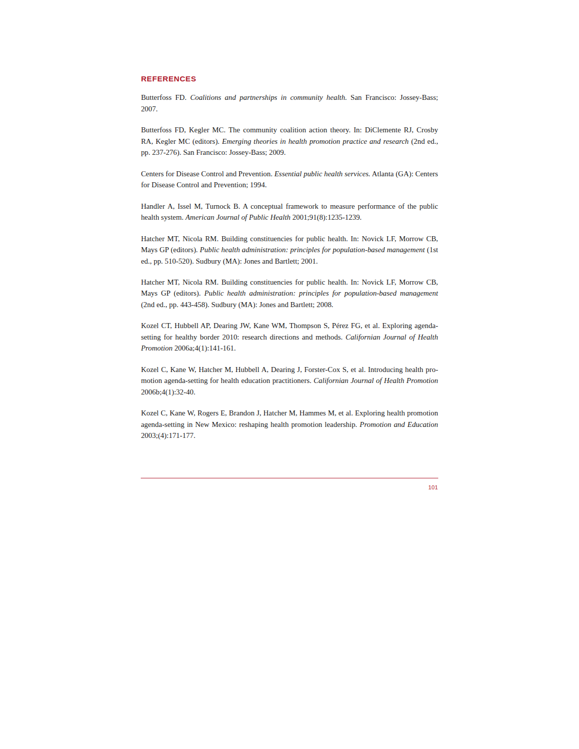References
Butterfoss FD. Coalitions and partnerships in community health. San Francisco: Jossey-Bass; 2007.
Butterfoss FD, Kegler MC. The community coalition action theory. In: DiClemente RJ, Crosby RA, Kegler MC (editors). Emerging theories in health promotion practice and research (2nd ed., pp. 237-276). San Francisco: Jossey-Bass; 2009.
Centers for Disease Control and Prevention. Essential public health services. Atlanta (GA): Centers for Disease Control and Prevention; 1994.
Handler A, Issel M, Turnock B. A conceptual framework to measure performance of the public health system. American Journal of Public Health 2001;91(8):1235-1239.
Hatcher MT, Nicola RM. Building constituencies for public health. In: Novick LF, Morrow CB, Mays GP (editors). Public health administration: principles for population-based management (1st ed., pp. 510-520). Sudbury (MA): Jones and Bartlett; 2001.
Hatcher MT, Nicola RM. Building constituencies for public health. In: Novick LF, Morrow CB, Mays GP (editors). Public health administration: principles for population-based management (2nd ed., pp. 443-458). Sudbury (MA): Jones and Bartlett; 2008.
Kozel CT, Hubbell AP, Dearing JW, Kane WM, Thompson S, Pérez FG, et al. Exploring agenda-setting for healthy border 2010: research directions and methods. Californian Journal of Health Promotion 2006a;4(1):141-161.
Kozel C, Kane W, Hatcher M, Hubbell A, Dearing J, Forster-Cox S, et al. Introducing health promotion agenda-setting for health education practitioners. Californian Journal of Health Promotion 2006b;4(1):32-40.
Kozel C, Kane W, Rogers E, Brandon J, Hatcher M, Hammes M, et al. Exploring health promotion agenda-setting in New Mexico: reshaping health promotion leadership. Promotion and Education 2003;(4):171-177.
101